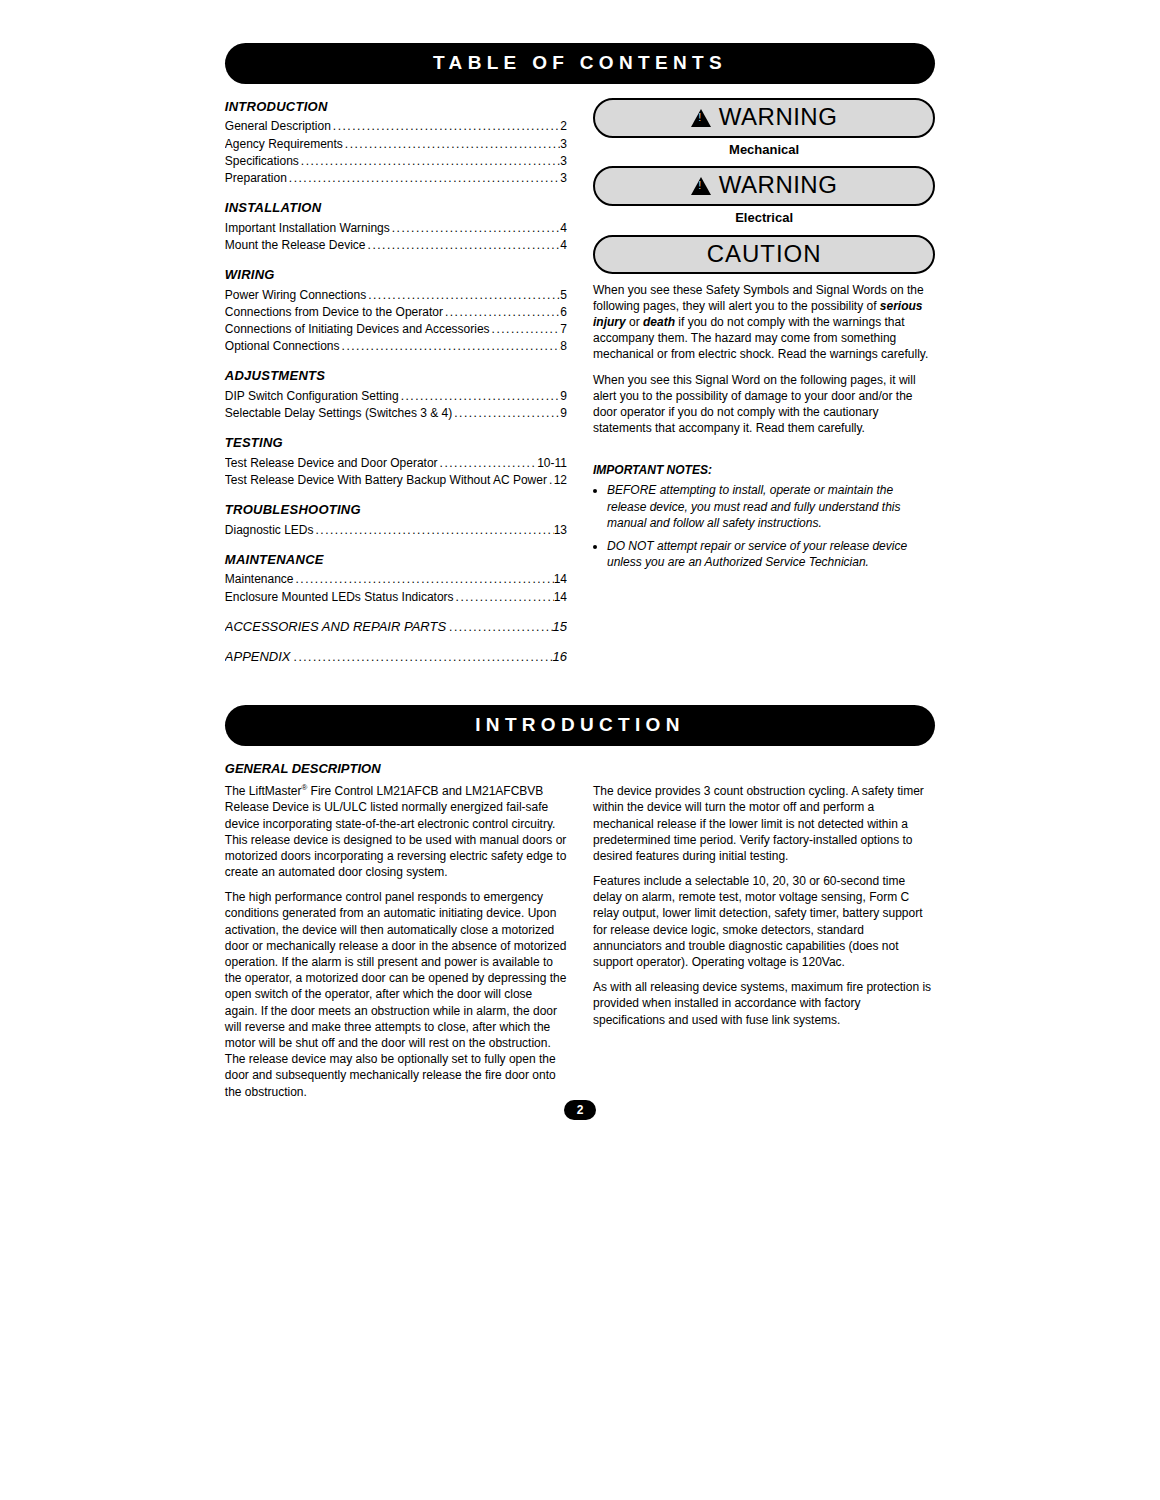TABLE OF CONTENTS
Introduction
General Description................................................................... 2
Agency Requirements................................................................... 3
Specifications................................................................... 3
Preparation................................................................... 3
Installation
Important Installation Warnings................................................................... 4
Mount the Release Device................................................................... 4
Wiring
Power Wiring Connections................................................................... 5
Connections from Device to the Operator................................................................... 6
Connections of Initiating Devices and Accessories................................................................... 7
Optional Connections................................................................... 8
Adjustments
DIP Switch Configuration Setting................................................................... 9
Selectable Delay Settings (Switches 3 & 4)................................................................... 9
Testing
Test Release Device and Door Operator................................................................... 10-11
Test Release Device With Battery Backup Without AC Power................................................................... 12
Troubleshooting
Diagnostic LEDs................................................................... 13
Maintenance
Maintenance................................................................... 14
Enclosure Mounted LEDs Status Indicators................................................................... 14
Accessories and Repair Parts................................................................... 15
Appendix................................................................... 16
WARNING
Mechanical
WARNING
Electrical
CAUTION
When you see these Safety Symbols and Signal Words on the following pages, they will alert you to the possibility of serious injury or death if you do not comply with the warnings that accompany them. The hazard may come from something mechanical or from electric shock. Read the warnings carefully.
When you see this Signal Word on the following pages, it will alert you to the possibility of damage to your door and/or the door operator if you do not comply with the cautionary statements that accompany it. Read them carefully.
IMPORTANT NOTES:
BEFORE attempting to install, operate or maintain the release device, you must read and fully understand this manual and follow all safety instructions.
DO NOT attempt repair or service of your release device unless you are an Authorized Service Technician.
INTRODUCTION
General Description
The LiftMaster® Fire Control LM21AFCB and LM21AFCBVB Release Device is UL/ULC listed normally energized fail-safe device incorporating state-of-the-art electronic control circuitry. This release device is designed to be used with manual doors or motorized doors incorporating a reversing electric safety edge to create an automated door closing system.
The high performance control panel responds to emergency conditions generated from an automatic initiating device. Upon activation, the device will then automatically close a motorized door or mechanically release a door in the absence of motorized operation. If the alarm is still present and power is available to the operator, a motorized door can be opened by depressing the open switch of the operator, after which the door will close again. If the door meets an obstruction while in alarm, the door will reverse and make three attempts to close, after which the motor will be shut off and the door will rest on the obstruction. The release device may also be optionally set to fully open the door and subsequently mechanically release the fire door onto the obstruction.
The device provides 3 count obstruction cycling. A safety timer within the device will turn the motor off and perform a mechanical release if the lower limit is not detected within a predetermined time period. Verify factory-installed options to desired features during initial testing.
Features include a selectable 10, 20, 30 or 60-second time delay on alarm, remote test, motor voltage sensing, Form C relay output, lower limit detection, safety timer, battery support for release device logic, smoke detectors, standard annunciators and trouble diagnostic capabilities (does not support operator). Operating voltage is 120Vac.
As with all releasing device systems, maximum fire protection is provided when installed in accordance with factory specifications and used with fuse link systems.
2